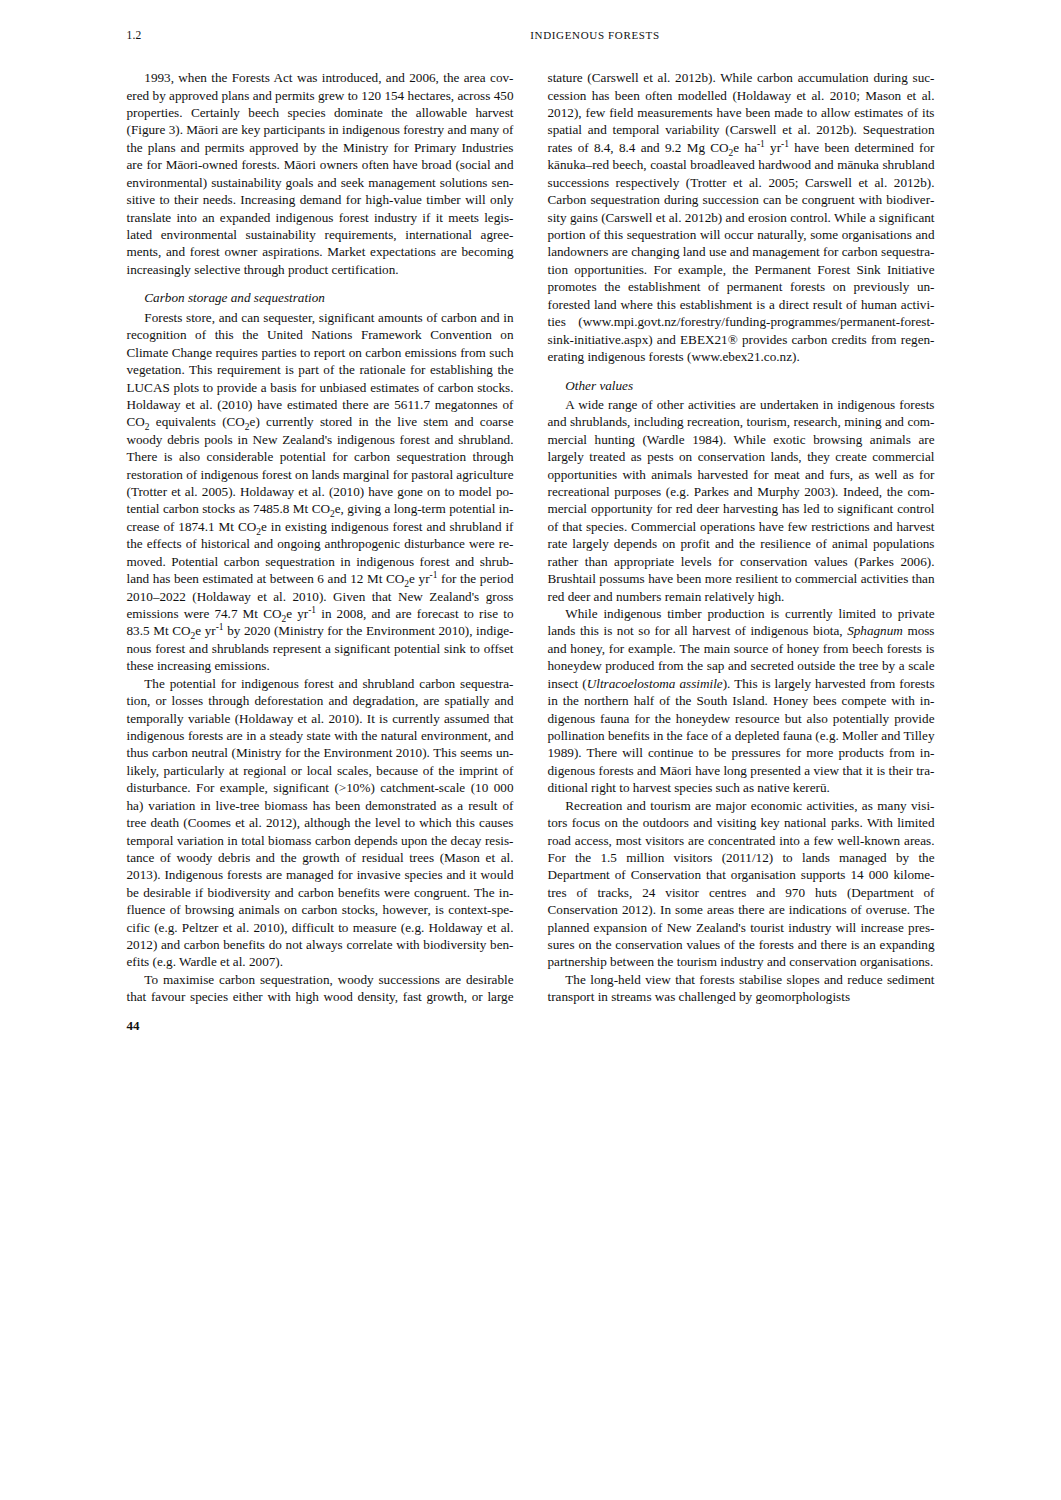1.2 Indigenous forests
1993, when the Forests Act was introduced, and 2006, the area covered by approved plans and permits grew to 120 154 hectares, across 450 properties. Certainly beech species dominate the allowable harvest (Figure 3). Māori are key participants in indigenous forestry and many of the plans and permits approved by the Ministry for Primary Industries are for Māori-owned forests. Māori owners often have broad (social and environmental) sustainability goals and seek management solutions sensitive to their needs. Increasing demand for high-value timber will only translate into an expanded indigenous forest industry if it meets legislated environmental sustainability requirements, international agreements, and forest owner aspirations. Market expectations are becoming increasingly selective through product certification.
Carbon storage and sequestration
Forests store, and can sequester, significant amounts of carbon and in recognition of this the United Nations Framework Convention on Climate Change requires parties to report on carbon emissions from such vegetation. This requirement is part of the rationale for establishing the LUCAS plots to provide a basis for unbiased estimates of carbon stocks. Holdaway et al. (2010) have estimated there are 5611.7 megatonnes of CO2 equivalents (CO2e) currently stored in the live stem and coarse woody debris pools in New Zealand's indigenous forest and shrubland. There is also considerable potential for carbon sequestration through restoration of indigenous forest on lands marginal for pastoral agriculture (Trotter et al. 2005). Holdaway et al. (2010) have gone on to model potential carbon stocks as 7485.8 Mt CO2e, giving a long-term potential increase of 1874.1 Mt CO2e in existing indigenous forest and shrubland if the effects of historical and ongoing anthropogenic disturbance were removed. Potential carbon sequestration in indigenous forest and shrubland has been estimated at between 6 and 12 Mt CO2e yr-1 for the period 2010–2022 (Holdaway et al. 2010). Given that New Zealand's gross emissions were 74.7 Mt CO2e yr-1 in 2008, and are forecast to rise to 83.5 Mt CO2e yr-1 by 2020 (Ministry for the Environment 2010), indigenous forest and shrublands represent a significant potential sink to offset these increasing emissions.
The potential for indigenous forest and shrubland carbon sequestration, or losses through deforestation and degradation, are spatially and temporally variable (Holdaway et al. 2010). It is currently assumed that indigenous forests are in a steady state with the natural environment, and thus carbon neutral (Ministry for the Environment 2010). This seems unlikely, particularly at regional or local scales, because of the imprint of disturbance. For example, significant (>10%) catchment-scale (10 000 ha) variation in live-tree biomass has been demonstrated as a result of tree death (Coomes et al. 2012), although the level to which this causes temporal variation in total biomass carbon depends upon the decay resistance of woody debris and the growth of residual trees (Mason et al. 2013). Indigenous forests are managed for invasive species and it would be desirable if biodiversity and carbon benefits were congruent. The influence of browsing animals on carbon stocks, however, is context-specific (e.g. Peltzer et al. 2010), difficult to measure (e.g. Holdaway et al. 2012) and carbon benefits do not always correlate with biodiversity benefits (e.g. Wardle et al. 2007).
To maximise carbon sequestration, woody successions are desirable that favour species either with high wood density, fast growth, or large stature (Carswell et al. 2012b). While carbon accumulation during succession has been often modelled (Holdaway et al. 2010; Mason et al. 2012), few field measurements have been made to allow estimates of its spatial and temporal variability (Carswell et al. 2012b). Sequestration rates of 8.4, 8.4 and 9.2 Mg CO2e ha-1 yr-1 have been determined for kānuka–red beech, coastal broadleaved hardwood and mānuka shrubland successions respectively (Trotter et al. 2005; Carswell et al. 2012b). Carbon sequestration during succession can be congruent with biodiversity gains (Carswell et al. 2012b) and erosion control. While a significant portion of this sequestration will occur naturally, some organisations and landowners are changing land use and management for carbon sequestration opportunities. For example, the Permanent Forest Sink Initiative promotes the establishment of permanent forests on previously unforested land where this establishment is a direct result of human activities (www.mpi.govt.nz/forestry/funding-programmes/permanent-forest-sink-initiative.aspx) and EBEX21® provides carbon credits from regenerating indigenous forests (www.ebex21.co.nz).
Other values
A wide range of other activities are undertaken in indigenous forests and shrublands, including recreation, tourism, research, mining and commercial hunting (Wardle 1984). While exotic browsing animals are largely treated as pests on conservation lands, they create commercial opportunities with animals harvested for meat and furs, as well as for recreational purposes (e.g. Parkes and Murphy 2003). Indeed, the commercial opportunity for red deer harvesting has led to significant control of that species. Commercial operations have few restrictions and harvest rate largely depends on profit and the resilience of animal populations rather than appropriate levels for conservation values (Parkes 2006). Brushtail possums have been more resilient to commercial activities than red deer and numbers remain relatively high.
While indigenous timber production is currently limited to private lands this is not so for all harvest of indigenous biota, Sphagnum moss and honey, for example. The main source of honey from beech forests is honeydew produced from the sap and secreted outside the tree by a scale insect (Ultracoelostoma assimile). This is largely harvested from forests in the northern half of the South Island. Honey bees compete with indigenous fauna for the honeydew resource but also potentially provide pollination benefits in the face of a depleted fauna (e.g. Moller and Tilley 1989). There will continue to be pressures for more products from indigenous forests and Māori have long presented a view that it is their traditional right to harvest species such as native kererū.
Recreation and tourism are major economic activities, as many visitors focus on the outdoors and visiting key national parks. With limited road access, most visitors are concentrated into a few well-known areas. For the 1.5 million visitors (2011/12) to lands managed by the Department of Conservation that organisation supports 14 000 kilometres of tracks, 24 visitor centres and 970 huts (Department of Conservation 2012). In some areas there are indications of overuse. The planned expansion of New Zealand's tourist industry will increase pressures on the conservation values of the forests and there is an expanding partnership between the tourism industry and conservation organisations.
The long-held view that forests stabilise slopes and reduce sediment transport in streams was challenged by geomorphologists
44